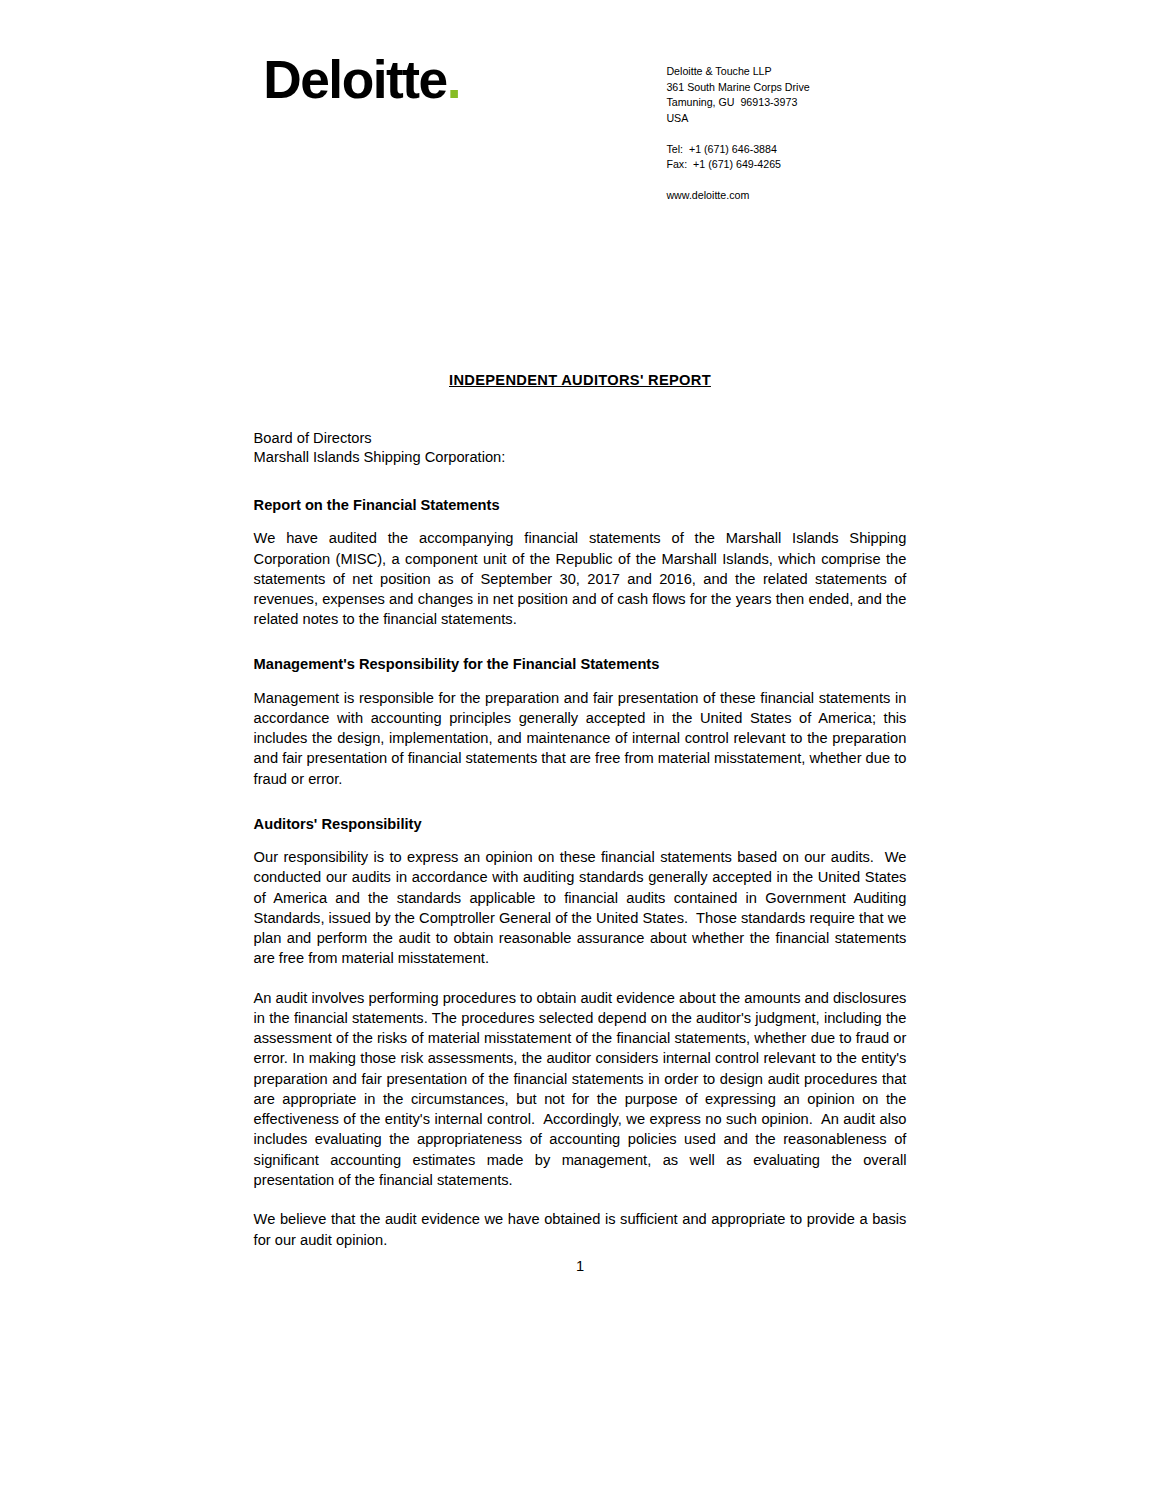Deloitte.
Deloitte & Touche LLP
361 South Marine Corps Drive
Tamuning, GU 96913-3973
USA
Tel: +1 (671) 646-3884
Fax: +1 (671) 649-4265
www.deloitte.com
INDEPENDENT AUDITORS' REPORT
Board of Directors
Marshall Islands Shipping Corporation:
Report on the Financial Statements
We have audited the accompanying financial statements of the Marshall Islands Shipping Corporation (MISC), a component unit of the Republic of the Marshall Islands, which comprise the statements of net position as of September 30, 2017 and 2016, and the related statements of revenues, expenses and changes in net position and of cash flows for the years then ended, and the related notes to the financial statements.
Management's Responsibility for the Financial Statements
Management is responsible for the preparation and fair presentation of these financial statements in accordance with accounting principles generally accepted in the United States of America; this includes the design, implementation, and maintenance of internal control relevant to the preparation and fair presentation of financial statements that are free from material misstatement, whether due to fraud or error.
Auditors' Responsibility
Our responsibility is to express an opinion on these financial statements based on our audits. We conducted our audits in accordance with auditing standards generally accepted in the United States of America and the standards applicable to financial audits contained in Government Auditing Standards, issued by the Comptroller General of the United States. Those standards require that we plan and perform the audit to obtain reasonable assurance about whether the financial statements are free from material misstatement.
An audit involves performing procedures to obtain audit evidence about the amounts and disclosures in the financial statements. The procedures selected depend on the auditor's judgment, including the assessment of the risks of material misstatement of the financial statements, whether due to fraud or error. In making those risk assessments, the auditor considers internal control relevant to the entity's preparation and fair presentation of the financial statements in order to design audit procedures that are appropriate in the circumstances, but not for the purpose of expressing an opinion on the effectiveness of the entity's internal control. Accordingly, we express no such opinion. An audit also includes evaluating the appropriateness of accounting policies used and the reasonableness of significant accounting estimates made by management, as well as evaluating the overall presentation of the financial statements.
We believe that the audit evidence we have obtained is sufficient and appropriate to provide a basis for our audit opinion.
1